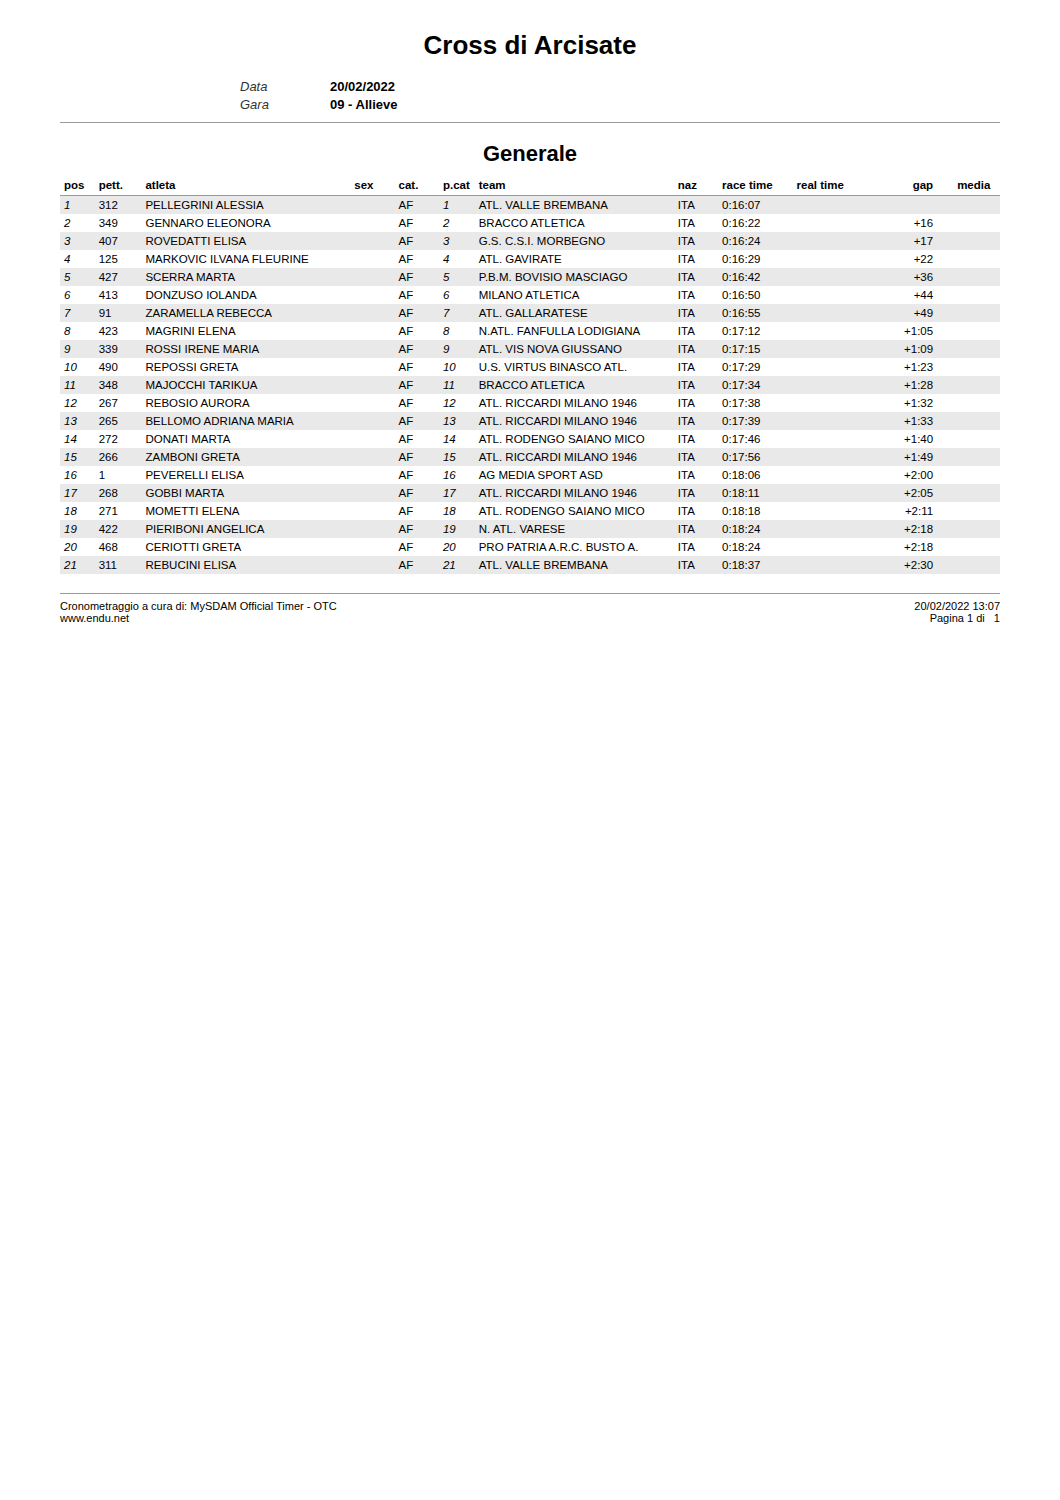Cross di Arcisate
Data 20/02/2022
Gara 09 - Allieve
Generale
| pos | pett. | atleta | sex | cat. | p.cat | team | naz | race time | real time | gap | media |
| --- | --- | --- | --- | --- | --- | --- | --- | --- | --- | --- | --- |
| 1 | 312 | PELLEGRINI ALESSIA | | AF | 1 | ATL. VALLE BREMBANA | ITA | 0:16:07 | | | |
| 2 | 349 | GENNARO ELEONORA | | AF | 2 | BRACCO ATLETICA | ITA | 0:16:22 | | +16 | |
| 3 | 407 | ROVEDATTI ELISA | | AF | 3 | G.S. C.S.I. MORBEGNO | ITA | 0:16:24 | | +17 | |
| 4 | 125 | MARKOVIC ILVANA FLEURINE | | AF | 4 | ATL. GAVIRATE | ITA | 0:16:29 | | +22 | |
| 5 | 427 | SCERRA MARTA | | AF | 5 | P.B.M. BOVISIO MASCIAGO | ITA | 0:16:42 | | +36 | |
| 6 | 413 | DONZUSO IOLANDA | | AF | 6 | MILANO ATLETICA | ITA | 0:16:50 | | +44 | |
| 7 | 91 | ZARAMELLA REBECCA | | AF | 7 | ATL. GALLARATESE | ITA | 0:16:55 | | +49 | |
| 8 | 423 | MAGRINI ELENA | | AF | 8 | N.ATL. FANFULLA LODIGIANA | ITA | 0:17:12 | | +1:05 | |
| 9 | 339 | ROSSI IRENE MARIA | | AF | 9 | ATL. VIS NOVA GIUSSANO | ITA | 0:17:15 | | +1:09 | |
| 10 | 490 | REPOSSI GRETA | | AF | 10 | U.S. VIRTUS BINASCO ATL. | ITA | 0:17:29 | | +1:23 | |
| 11 | 348 | MAJOCCHI TARIKUA | | AF | 11 | BRACCO ATLETICA | ITA | 0:17:34 | | +1:28 | |
| 12 | 267 | REBOSIO AURORA | | AF | 12 | ATL. RICCARDI MILANO 1946 | ITA | 0:17:38 | | +1:32 | |
| 13 | 265 | BELLOMO ADRIANA MARIA | | AF | 13 | ATL. RICCARDI MILANO 1946 | ITA | 0:17:39 | | +1:33 | |
| 14 | 272 | DONATI MARTA | | AF | 14 | ATL. RODENGO SAIANO MICO | ITA | 0:17:46 | | +1:40 | |
| 15 | 266 | ZAMBONI GRETA | | AF | 15 | ATL. RICCARDI MILANO 1946 | ITA | 0:17:56 | | +1:49 | |
| 16 | 1 | PEVERELLI ELISA | | AF | 16 | AG MEDIA SPORT ASD | ITA | 0:18:06 | | +2:00 | |
| 17 | 268 | GOBBI MARTA | | AF | 17 | ATL. RICCARDI MILANO 1946 | ITA | 0:18:11 | | +2:05 | |
| 18 | 271 | MOMETTI ELENA | | AF | 18 | ATL. RODENGO SAIANO MICO | ITA | 0:18:18 | | +2:11 | |
| 19 | 422 | PIERIBONI ANGELICA | | AF | 19 | N. ATL. VARESE | ITA | 0:18:24 | | +2:18 | |
| 20 | 468 | CERIOTTI GRETA | | AF | 20 | PRO PATRIA A.R.C. BUSTO A. | ITA | 0:18:24 | | +2:18 | |
| 21 | 311 | REBUCINI ELISA | | AF | 21 | ATL. VALLE BREMBANA | ITA | 0:18:37 | | +2:30 | |
Cronometraggio a cura di: MySDAM Official Timer - OTC
www.endu.net
20/02/2022 13:07
Pagina 1 di 1